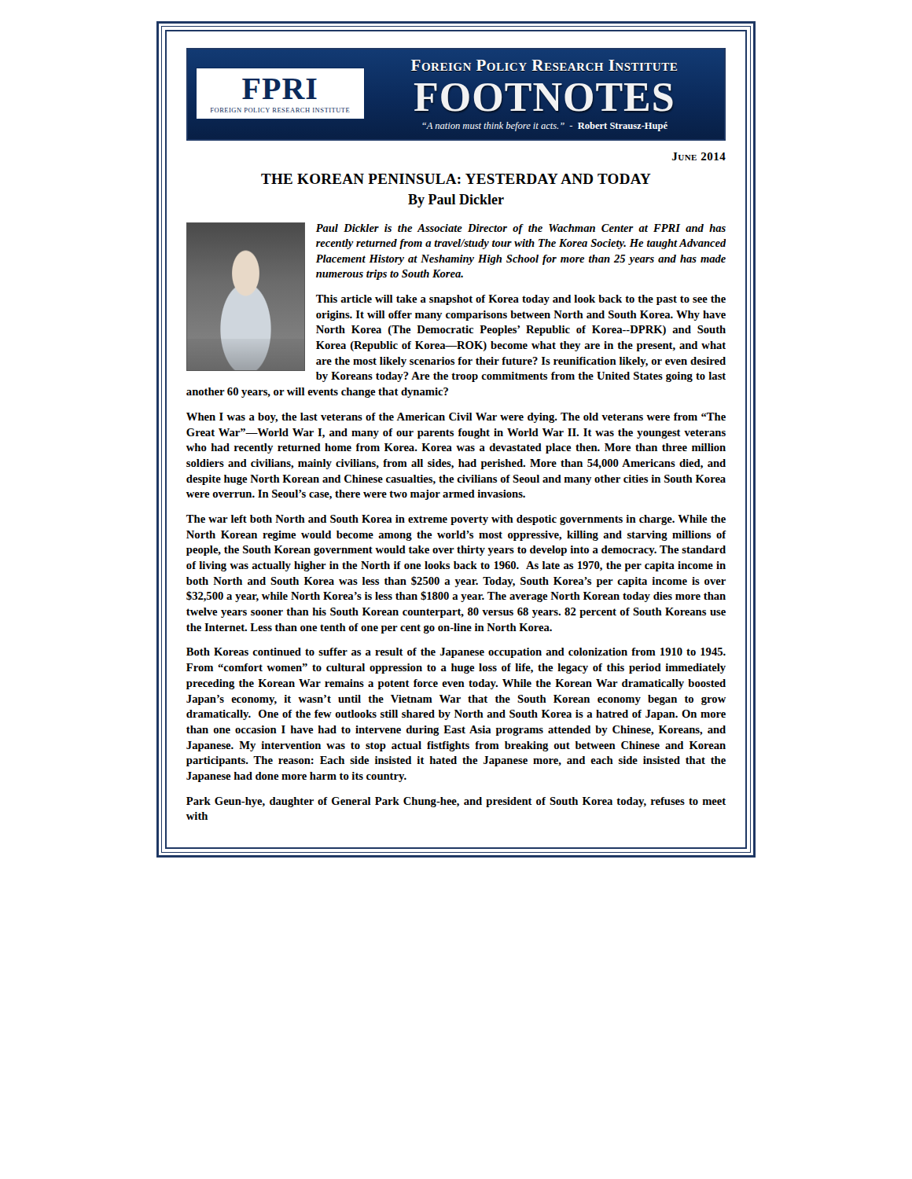FPRI Foreign Policy Research Institute
Foreign Policy Research Institute
FOOTNOTES
“A nation must think before it acts.” - Robert Strausz-Hupé
June 2014
THE KOREAN PENINSULA: YESTERDAY AND TODAY
By Paul Dickler
Paul Dickler is the Associate Director of the Wachman Center at FPRI and has recently returned from a travel/study tour with The Korea Society. He taught Advanced Placement History at Neshaminy High School for more than 25 years and has made numerous trips to South Korea.
This article will take a snapshot of Korea today and look back to the past to see the origins. It will offer many comparisons between North and South Korea. Why have North Korea (The Democratic Peoples’ Republic of Korea--DPRK) and South Korea (Republic of Korea—ROK) become what they are in the present, and what are the most likely scenarios for their future? Is reunification likely, or even desired by Koreans today? Are the troop commitments from the United States going to last another 60 years, or will events change that dynamic?
When I was a boy, the last veterans of the American Civil War were dying. The old veterans were from “The Great War”—World War I, and many of our parents fought in World War II. It was the youngest veterans who had recently returned home from Korea. Korea was a devastated place then. More than three million soldiers and civilians, mainly civilians, from all sides, had perished. More than 54,000 Americans died, and despite huge North Korean and Chinese casualties, the civilians of Seoul and many other cities in South Korea were overrun. In Seoul’s case, there were two major armed invasions.
The war left both North and South Korea in extreme poverty with despotic governments in charge. While the North Korean regime would become among the world’s most oppressive, killing and starving millions of people, the South Korean government would take over thirty years to develop into a democracy. The standard of living was actually higher in the North if one looks back to 1960. As late as 1970, the per capita income in both North and South Korea was less than $2500 a year. Today, South Korea’s per capita income is over $32,500 a year, while North Korea’s is less than $1800 a year. The average North Korean today dies more than twelve years sooner than his South Korean counterpart, 80 versus 68 years. 82 percent of South Koreans use the Internet. Less than one tenth of one per cent go on-line in North Korea.
Both Koreas continued to suffer as a result of the Japanese occupation and colonization from 1910 to 1945. From “comfort women” to cultural oppression to a huge loss of life, the legacy of this period immediately preceding the Korean War remains a potent force even today. While the Korean War dramatically boosted Japan’s economy, it wasn’t until the Vietnam War that the South Korean economy began to grow dramatically. One of the few outlooks still shared by North and South Korea is a hatred of Japan. On more than one occasion I have had to intervene during East Asia programs attended by Chinese, Koreans, and Japanese. My intervention was to stop actual fistfights from breaking out between Chinese and Korean participants. The reason: Each side insisted it hated the Japanese more, and each side insisted that the Japanese had done more harm to its country.
Park Geun-hye, daughter of General Park Chung-hee, and president of South Korea today, refuses to meet with